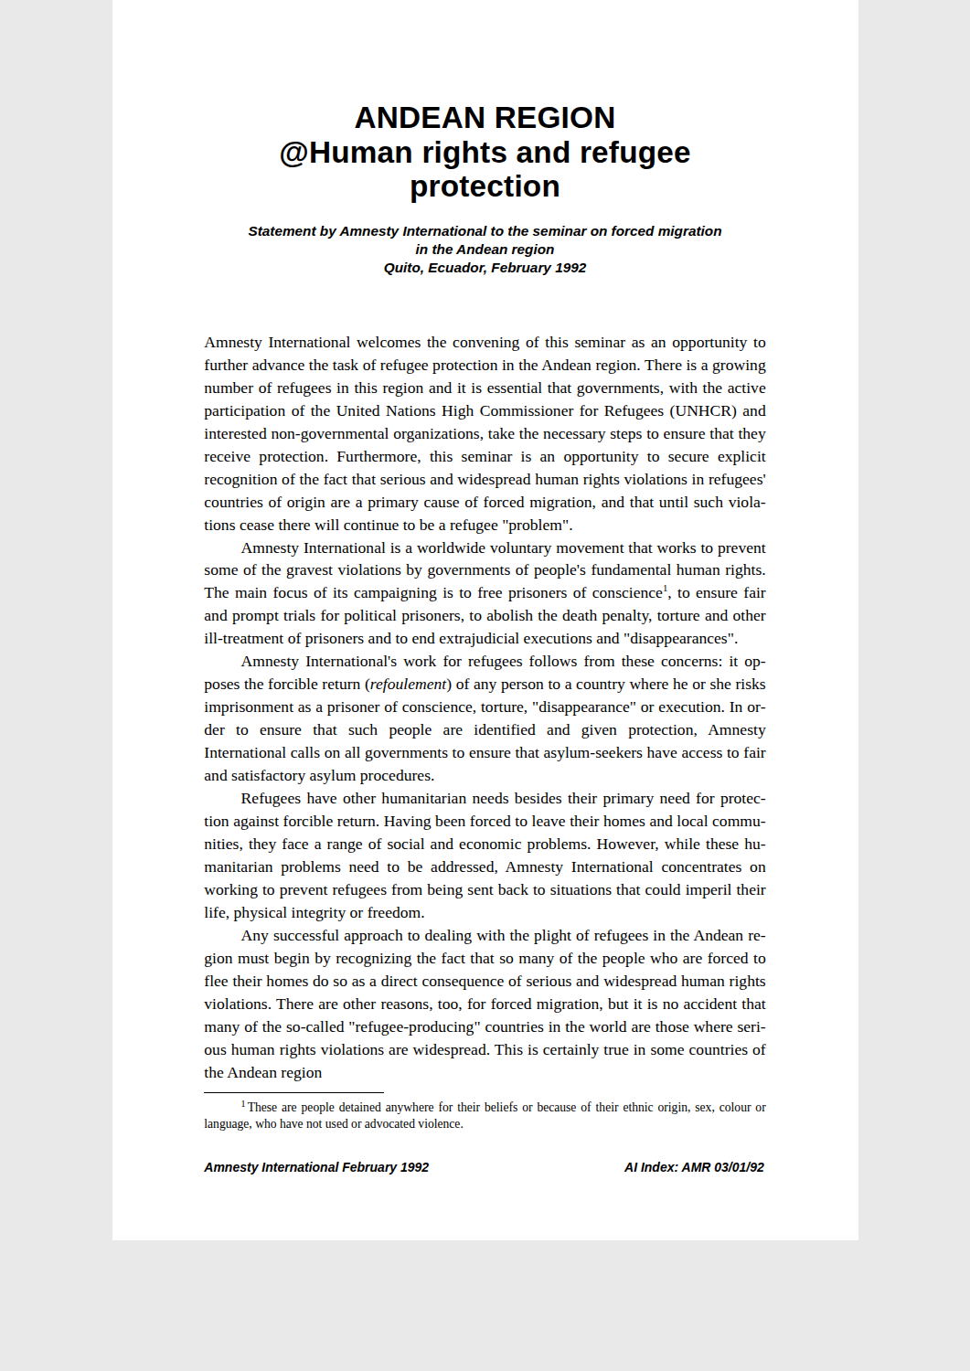ANDEAN REGION
@Human rights and refugee protection
Statement by Amnesty International to the seminar on forced migration
in the Andean region
Quito, Ecuador, February 1992
Amnesty International welcomes the convening of this seminar as an opportunity to further advance the task of refugee protection in the Andean region. There is a growing number of refugees in this region and it is essential that governments, with the active participation of the United Nations High Commissioner for Refugees (UNHCR) and interested non-governmental organizations, take the necessary steps to ensure that they receive protection. Furthermore, this seminar is an opportunity to secure explicit recognition of the fact that serious and widespread human rights violations in refugees' countries of origin are a primary cause of forced migration, and that until such violations cease there will continue to be a refugee "problem".
Amnesty International is a worldwide voluntary movement that works to prevent some of the gravest violations by governments of people's fundamental human rights. The main focus of its campaigning is to free prisoners of conscience1, to ensure fair and prompt trials for political prisoners, to abolish the death penalty, torture and other ill-treatment of prisoners and to end extrajudicial executions and "disappearances".
Amnesty International's work for refugees follows from these concerns: it opposes the forcible return (refoulement) of any person to a country where he or she risks imprisonment as a prisoner of conscience, torture, "disappearance" or execution. In order to ensure that such people are identified and given protection, Amnesty International calls on all governments to ensure that asylum-seekers have access to fair and satisfactory asylum procedures.
Refugees have other humanitarian needs besides their primary need for protection against forcible return. Having been forced to leave their homes and local communities, they face a range of social and economic problems. However, while these humanitarian problems need to be addressed, Amnesty International concentrates on working to prevent refugees from being sent back to situations that could imperil their life, physical integrity or freedom.
Any successful approach to dealing with the plight of refugees in the Andean region must begin by recognizing the fact that so many of the people who are forced to flee their homes do so as a direct consequence of serious and widespread human rights violations. There are other reasons, too, for forced migration, but it is no accident that many of the so-called "refugee-producing" countries in the world are those where serious human rights violations are widespread. This is certainly true in some countries of the Andean region
1These are people detained anywhere for their beliefs or because of their ethnic origin, sex, colour or language, who have not used or advocated violence.
Amnesty International February 1992
AI Index: AMR 03/01/92